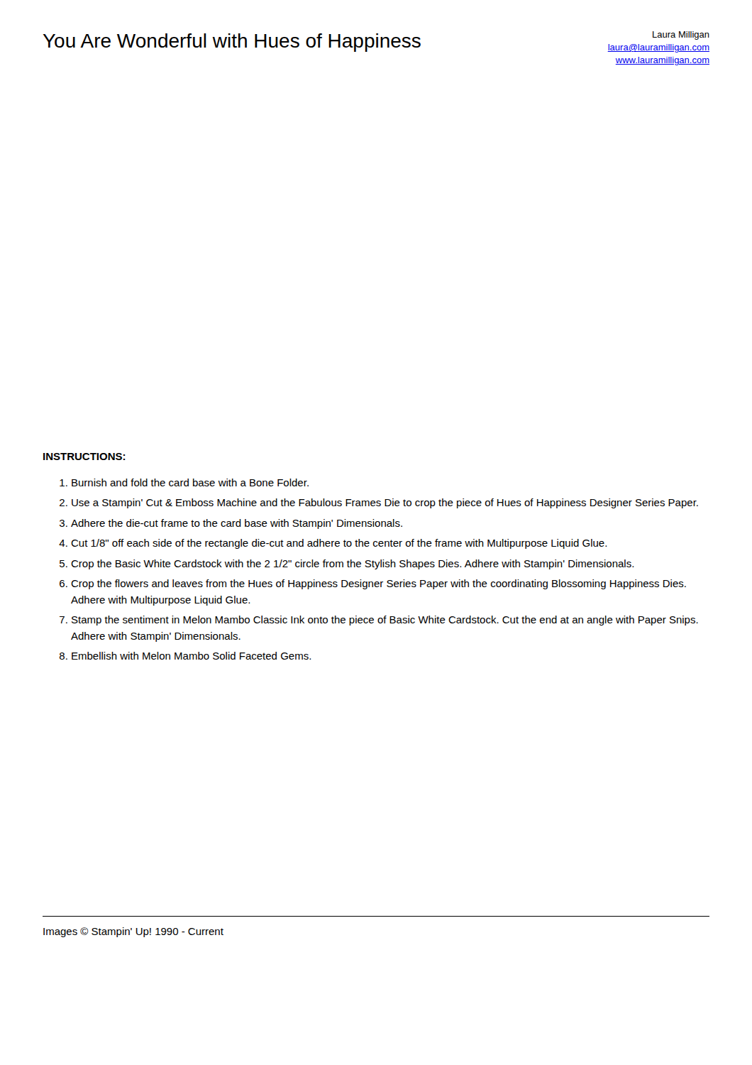You Are Wonderful with Hues of Happiness
Laura Milligan
laura@lauramilligan.com
www.lauramilligan.com
INSTRUCTIONS:
Burnish and fold the card base with a Bone Folder.
Use a Stampin' Cut & Emboss Machine and the Fabulous Frames Die to crop the piece of Hues of Happiness Designer Series Paper.
Adhere the die-cut frame to the card base with Stampin' Dimensionals.
Cut 1/8" off each side of the rectangle die-cut and adhere to the center of the frame with Multipurpose Liquid Glue.
Crop the Basic White Cardstock with the 2 1/2" circle from the Stylish Shapes Dies. Adhere with Stampin' Dimensionals.
Crop the flowers and leaves from the Hues of Happiness Designer Series Paper with the coordinating Blossoming Happiness Dies. Adhere with Multipurpose Liquid Glue.
Stamp the sentiment in Melon Mambo Classic Ink onto the piece of Basic White Cardstock. Cut the end at an angle with Paper Snips. Adhere with Stampin' Dimensionals.
Embellish with Melon Mambo Solid Faceted Gems.
Images © Stampin' Up! 1990 - Current